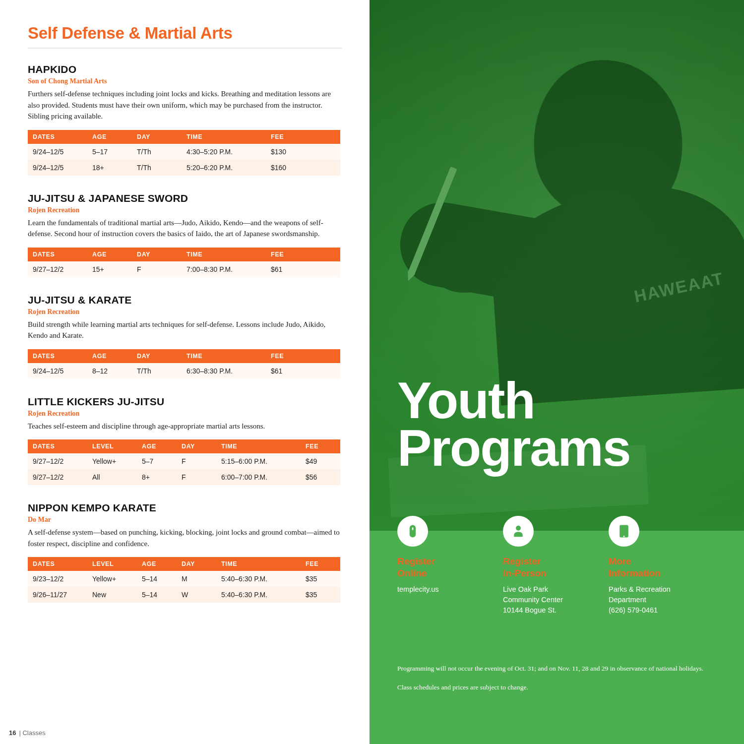Self Defense & Martial Arts
HAPKIDO
Son of Chong Martial Arts
Furthers self-defense techniques including joint locks and kicks. Breathing and meditation lessons are also provided. Students must have their own uniform, which may be purchased from the instructor. Sibling pricing available.
| DATES | AGE | DAY | TIME | FEE |
| --- | --- | --- | --- | --- |
| 9/24–12/5 | 5–17 | T/Th | 4:30–5:20 P.M. | $130 |
| 9/24–12/5 | 18+ | T/Th | 5:20–6:20 P.M. | $160 |
JU-JITSU & JAPANESE SWORD
Rojen Recreation
Learn the fundamentals of traditional martial arts—Judo, Aikido, Kendo—and the weapons of self-defense. Second hour of instruction covers the basics of Iaido, the art of Japanese swordsmanship.
| DATES | AGE | DAY | TIME | FEE |
| --- | --- | --- | --- | --- |
| 9/27–12/2 | 15+ | F | 7:00–8:30 P.M. | $61 |
JU-JITSU & KARATE
Rojen Recreation
Build strength while learning martial arts techniques for self-defense. Lessons include Judo, Aikido, Kendo and Karate.
| DATES | AGE | DAY | TIME | FEE |
| --- | --- | --- | --- | --- |
| 9/24–12/5 | 8–12 | T/Th | 6:30–8:30 P.M. | $61 |
LITTLE KICKERS JU-JITSU
Rojen Recreation
Teaches self-esteem and discipline through age-appropriate martial arts lessons.
| DATES | LEVEL | AGE | DAY | TIME | FEE |
| --- | --- | --- | --- | --- | --- |
| 9/27–12/2 | Yellow+ | 5–7 | F | 5:15–6:00 P.M. | $49 |
| 9/27–12/2 | All | 8+ | F | 6:00–7:00 P.M. | $56 |
NIPPON KEMPO KARATE
Do Mar
A self-defense system—based on punching, kicking, blocking, joint locks and ground combat—aimed to foster respect, discipline and confidence.
| DATES | LEVEL | AGE | DAY | TIME | FEE |
| --- | --- | --- | --- | --- | --- |
| 9/23–12/2 | Yellow+ | 5–14 | M | 5:40–6:30 P.M. | $35 |
| 9/26–11/27 | New | 5–14 | W | 5:40–6:30 P.M. | $35 |
16 | Classes
HAWEAAT
Youth Programs
Register
Online
templecity.us
Register
In-Person
Live Oak Park
Community Center
10144 Bogue St.
More
Information
Parks & Recreation
Department
(626) 579-0461
Programming will not occur the evening of Oct. 31; and on Nov. 11, 28 and 29 in observance of national holidays.
Class schedules and prices are subject to change.